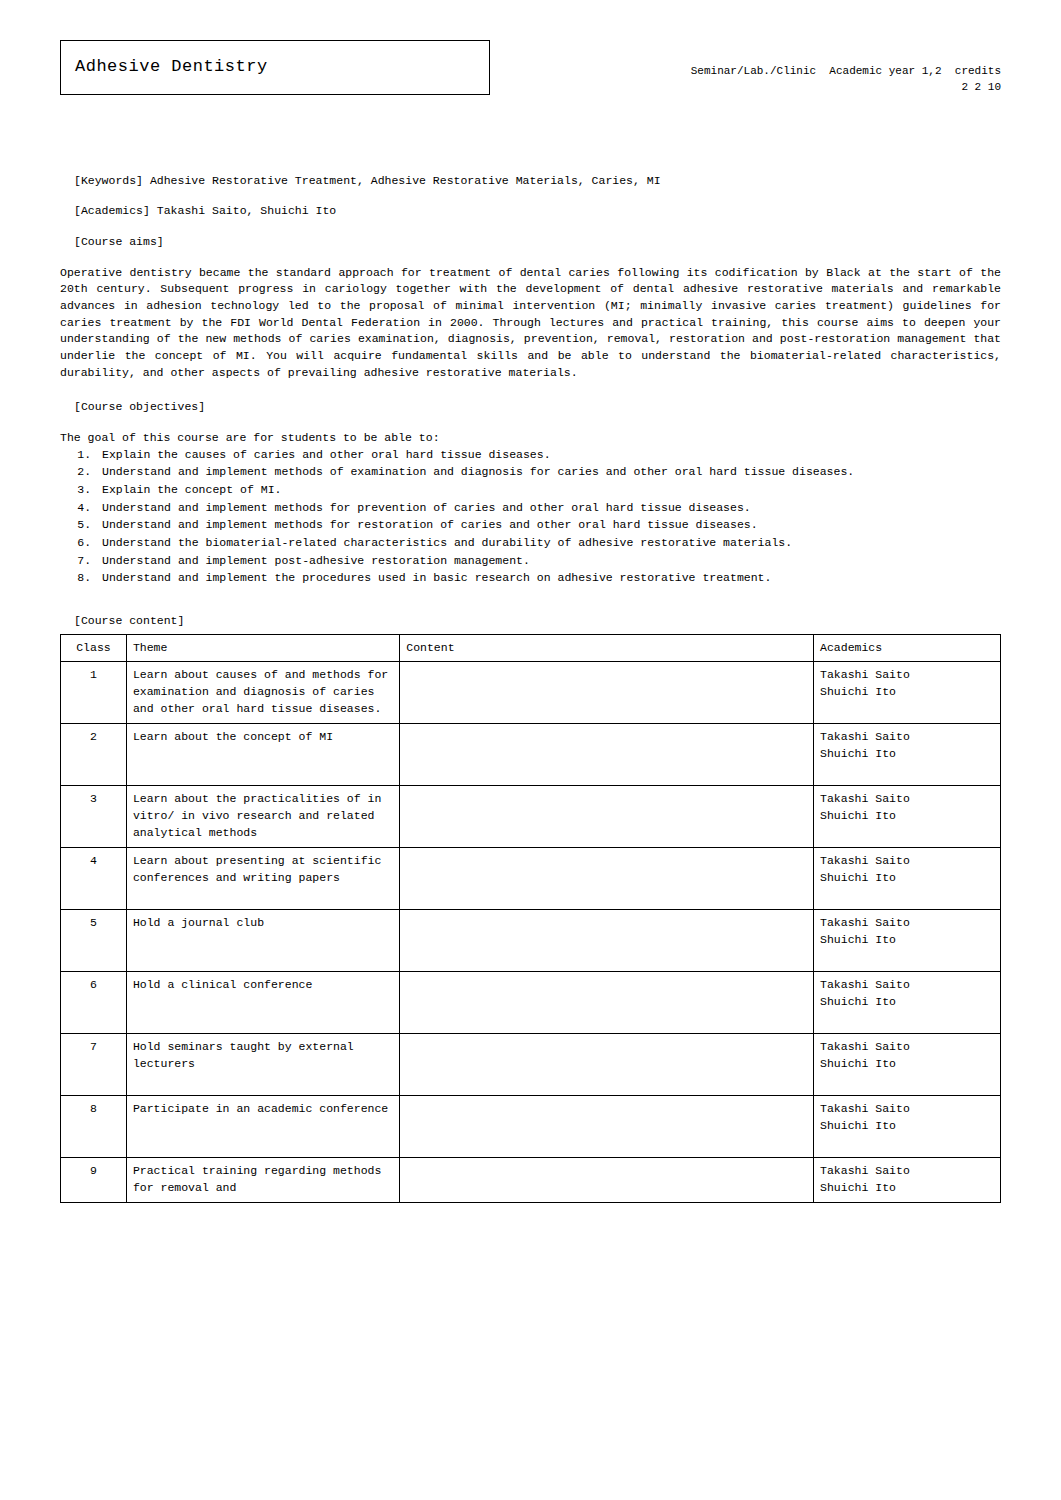Adhesive Dentistry
Seminar/Lab./Clinic Academic year 1,2 credits 2 2 10
[Keywords] Adhesive Restorative Treatment, Adhesive Restorative Materials, Caries, MI
[Academics] Takashi Saito, Shuichi Ito
[Course aims]
Operative dentistry became the standard approach for treatment of dental caries following its codification by Black at the start of the 20th century. Subsequent progress in cariology together with the development of dental adhesive restorative materials and remarkable advances in adhesion technology led to the proposal of minimal intervention (MI; minimally invasive caries treatment) guidelines for caries treatment by the FDI World Dental Federation in 2000. Through lectures and practical training, this course aims to deepen your understanding of the new methods of caries examination, diagnosis, prevention, removal, restoration and post-restoration management that underlie the concept of MI. You will acquire fundamental skills and be able to understand the biomaterial-related characteristics, durability, and other aspects of prevailing adhesive restorative materials.
[Course objectives]
The goal of this course are for students to be able to:
Explain the causes of caries and other oral hard tissue diseases.
Understand and implement methods of examination and diagnosis for caries and other oral hard tissue diseases.
Explain the concept of MI.
Understand and implement methods for prevention of caries and other oral hard tissue diseases.
Understand and implement methods for restoration of caries and other oral hard tissue diseases.
Understand the biomaterial-related characteristics and durability of adhesive restorative materials.
Understand and implement post-adhesive restoration management.
Understand and implement the procedures used in basic research on adhesive restorative treatment.
[Course content]
| Class | Theme | Content | Academics |
| --- | --- | --- | --- |
| 1 | Learn about causes of and methods for examination and diagnosis of caries and other oral hard tissue diseases. | | Takashi Saito Shuichi Ito |
| 2 | Learn about the concept of MI | | Takashi Saito Shuichi Ito |
| 3 | Learn about the practicalities of in vitro/ in vivo research and related analytical methods | | Takashi Saito Shuichi Ito |
| 4 | Learn about presenting at scientific conferences and writing papers | | Takashi Saito Shuichi Ito |
| 5 | Hold a journal club | | Takashi Saito Shuichi Ito |
| 6 | Hold a clinical conference | | Takashi Saito Shuichi Ito |
| 7 | Hold seminars taught by external lecturers | | Takashi Saito Shuichi Ito |
| 8 | Participate in an academic conference | | Takashi Saito Shuichi Ito |
| 9 | Practical training regarding methods for removal and | | Takashi Saito Shuichi Ito |